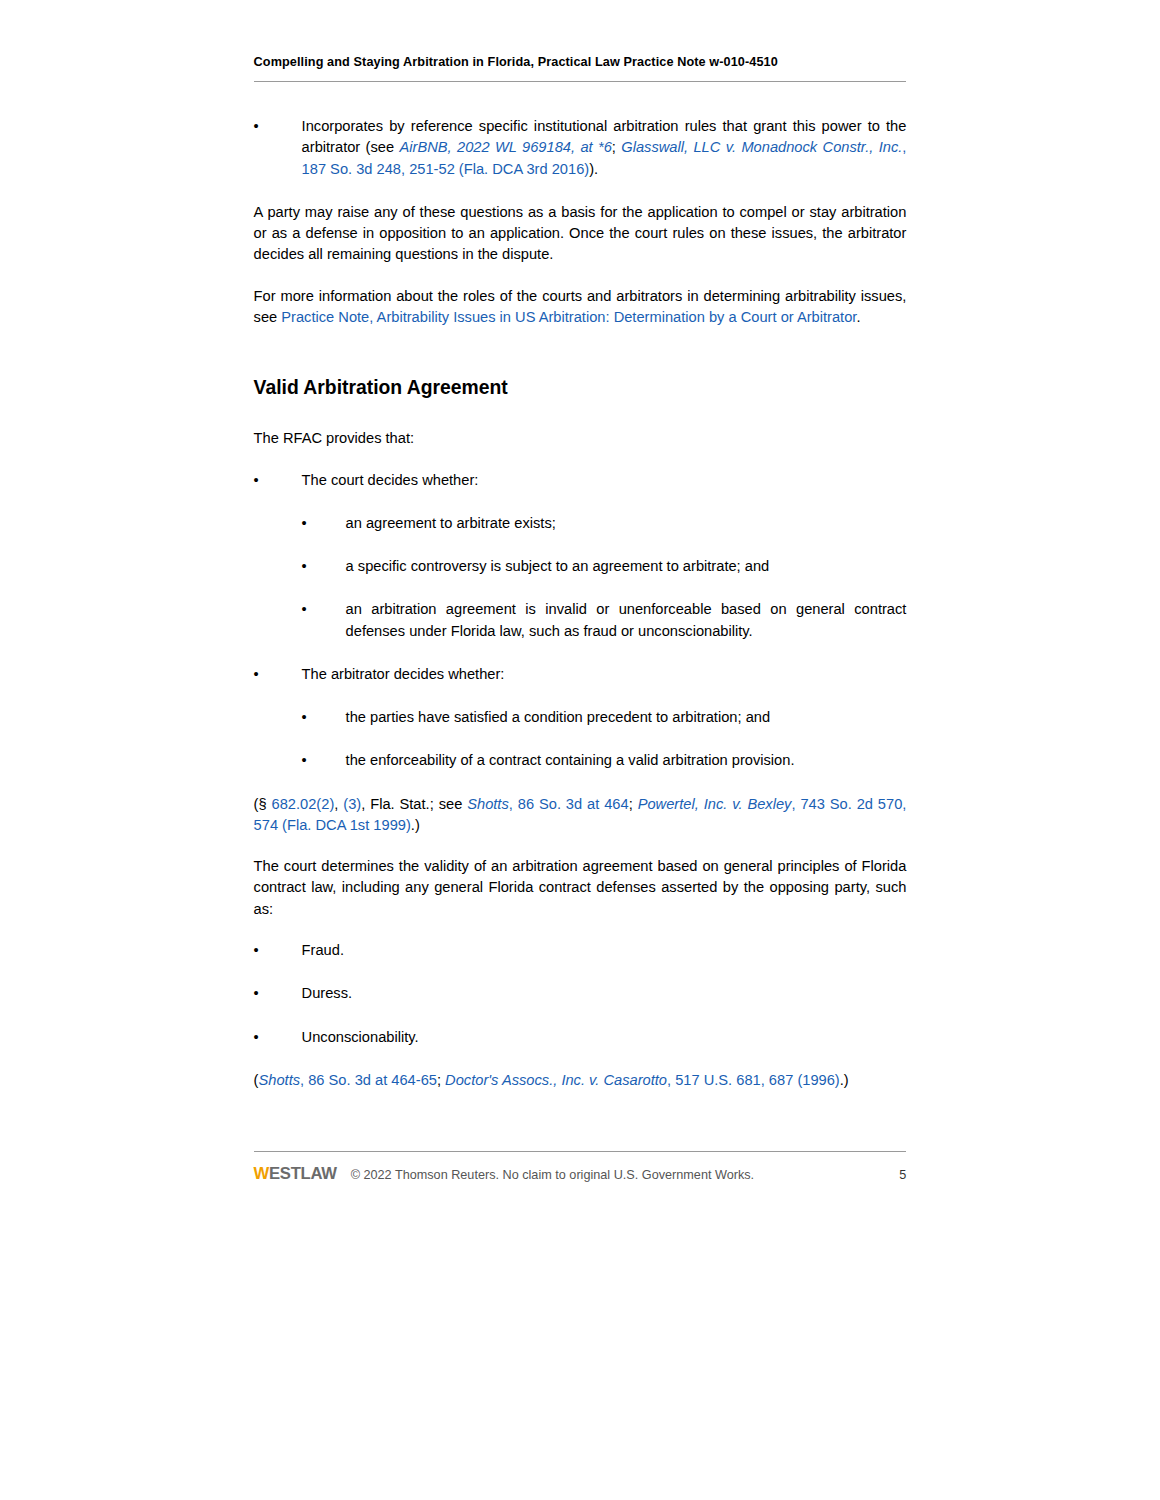Compelling and Staying Arbitration in Florida, Practical Law Practice Note w-010-4510
Incorporates by reference specific institutional arbitration rules that grant this power to the arbitrator (see AirBNB, 2022 WL 969184, at *6; Glasswall, LLC v. Monadnock Constr., Inc., 187 So. 3d 248, 251-52 (Fla. DCA 3rd 2016)).
A party may raise any of these questions as a basis for the application to compel or stay arbitration or as a defense in opposition to an application. Once the court rules on these issues, the arbitrator decides all remaining questions in the dispute.
For more information about the roles of the courts and arbitrators in determining arbitrability issues, see Practice Note, Arbitrability Issues in US Arbitration: Determination by a Court or Arbitrator.
Valid Arbitration Agreement
The RFAC provides that:
The court decides whether:
an agreement to arbitrate exists;
a specific controversy is subject to an agreement to arbitrate; and
an arbitration agreement is invalid or unenforceable based on general contract defenses under Florida law, such as fraud or unconscionability.
The arbitrator decides whether:
the parties have satisfied a condition precedent to arbitration; and
the enforceability of a contract containing a valid arbitration provision.
(§ 682.02(2), (3), Fla. Stat.; see Shotts, 86 So. 3d at 464; Powertel, Inc. v. Bexley, 743 So. 2d 570, 574 (Fla. DCA 1st 1999).)
The court determines the validity of an arbitration agreement based on general principles of Florida contract law, including any general Florida contract defenses asserted by the opposing party, such as:
Fraud.
Duress.
Unconscionability.
(Shotts, 86 So. 3d at 464-65; Doctor's Assocs., Inc. v. Casarotto, 517 U.S. 681, 687 (1996).)
WESTLAW © 2022 Thomson Reuters. No claim to original U.S. Government Works. 5